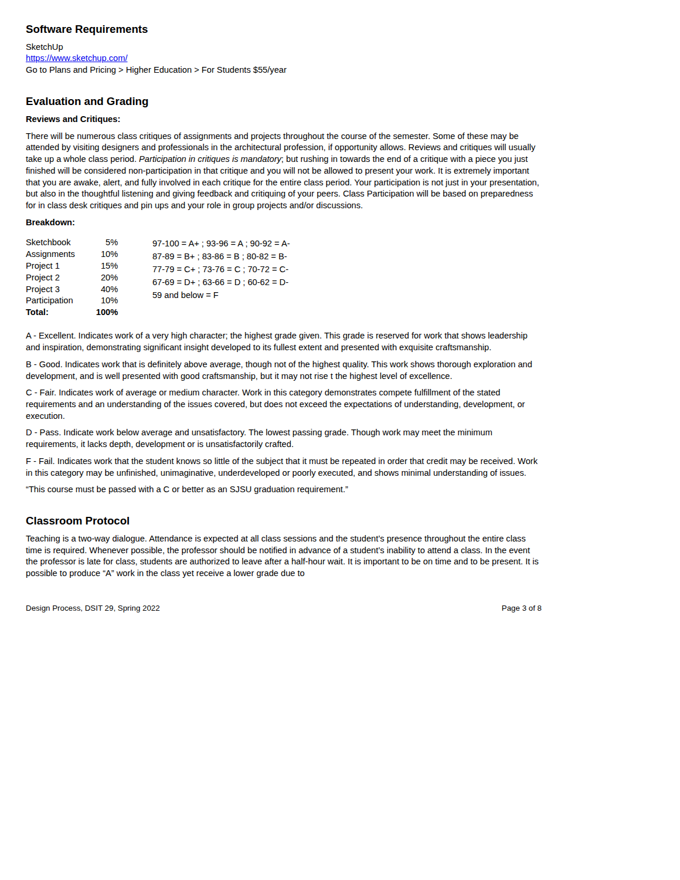Software Requirements
SketchUp
https://www.sketchup.com/
Go to Plans and Pricing > Higher Education > For Students $55/year
Evaluation and Grading
Reviews and Critiques:
There will be numerous class critiques of assignments and projects throughout the course of the semester. Some of these may be attended by visiting designers and professionals in the architectural profession, if opportunity allows. Reviews and critiques will usually take up a whole class period. Participation in critiques is mandatory; but rushing in towards the end of a critique with a piece you just finished will be considered non-participation in that critique and you will not be allowed to present your work. It is extremely important that you are awake, alert, and fully involved in each critique for the entire class period. Your participation is not just in your presentation, but also in the thoughtful listening and giving feedback and critiquing of your peers. Class Participation will be based on preparedness for in class desk critiques and pin ups and your role in group projects and/or discussions.
Breakdown:
| Sketchbook | 5% |
| Assignments | 10% |
| Project 1 | 15% |
| Project 2 | 20% |
| Project 3 | 40% |
| Participation | 10% |
| Total: | 100% |
97-100 = A+ ; 93-96 = A ; 90-92 = A-
87-89 = B+ ; 83-86 = B ; 80-82 = B-
77-79 = C+ ; 73-76 = C ; 70-72 = C-
67-69 = D+ ; 63-66 = D ; 60-62 = D-
59 and below = F
A - Excellent. Indicates work of a very high character; the highest grade given. This grade is reserved for work that shows leadership and inspiration, demonstrating significant insight developed to its fullest extent and presented with exquisite craftsmanship.
B - Good. Indicates work that is definitely above average, though not of the highest quality. This work shows thorough exploration and development, and is well presented with good craftsmanship, but it may not rise t the highest level of excellence.
C - Fair. Indicates work of average or medium character. Work in this category demonstrates compete fulfillment of the stated requirements and an understanding of the issues covered, but does not exceed the expectations of understanding, development, or execution.
D - Pass. Indicate work below average and unsatisfactory. The lowest passing grade. Though work may meet the minimum requirements, it lacks depth, development or is unsatisfactorily crafted.
F - Fail. Indicates work that the student knows so little of the subject that it must be repeated in order that credit may be received. Work in this category may be unfinished, unimaginative, underdeveloped or poorly executed, and shows minimal understanding of issues.
“This course must be passed with a C or better as an SJSU graduation requirement.”
Classroom Protocol
Teaching is a two-way dialogue. Attendance is expected at all class sessions and the student’s presence throughout the entire class time is required. Whenever possible, the professor should be notified in advance of a student’s inability to attend a class. In the event the professor is late for class, students are authorized to leave after a half-hour wait. It is important to be on time and to be present. It is possible to produce “A” work in the class yet receive a lower grade due to
Design Process, DSIT 29, Spring 2022 Page 3 of 8